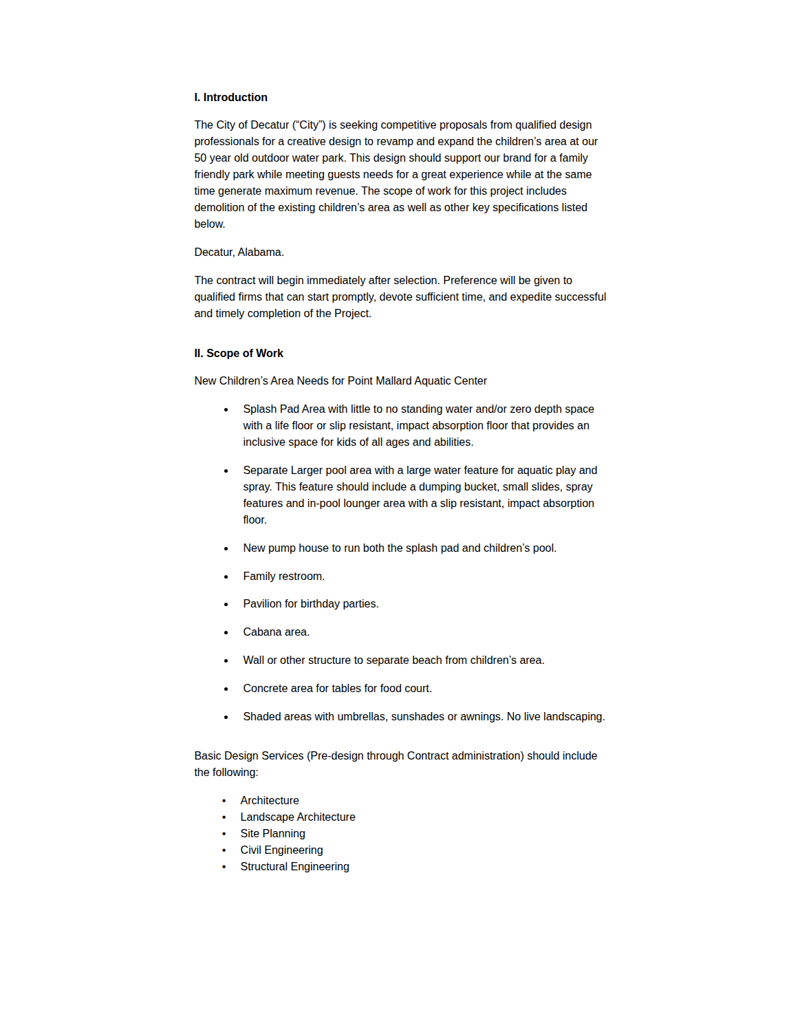I. Introduction
The City of Decatur (“City”) is seeking competitive proposals from qualified design professionals for a creative design to revamp and expand the children’s area at our 50 year old outdoor water park. This design should support our brand for a family friendly park while meeting guests needs for a great experience while at the same time generate maximum revenue. The scope of work for this project includes demolition of the existing children’s area as well as other key specifications listed below.
Decatur, Alabama.
The contract will begin immediately after selection. Preference will be given to qualified firms that can start promptly, devote sufficient time, and expedite successful and timely completion of the Project.
II. Scope of Work
New Children’s Area Needs for Point Mallard Aquatic Center
Splash Pad Area with little to no standing water and/or zero depth space with a life floor or slip resistant, impact absorption floor that provides an inclusive space for kids of all ages and abilities.
Separate Larger pool area with a large water feature for aquatic play and spray. This feature should include a dumping bucket, small slides, spray features and in-pool lounger area with a slip resistant, impact absorption floor.
New pump house to run both the splash pad and children’s pool.
Family restroom.
Pavilion for birthday parties.
Cabana area.
Wall or other structure to separate beach from children’s area.
Concrete area for tables for food court.
Shaded areas with umbrellas, sunshades or awnings. No live landscaping.
Basic Design Services (Pre-design through Contract administration) should include the following:
Architecture
Landscape Architecture
Site Planning
Civil Engineering
Structural Engineering